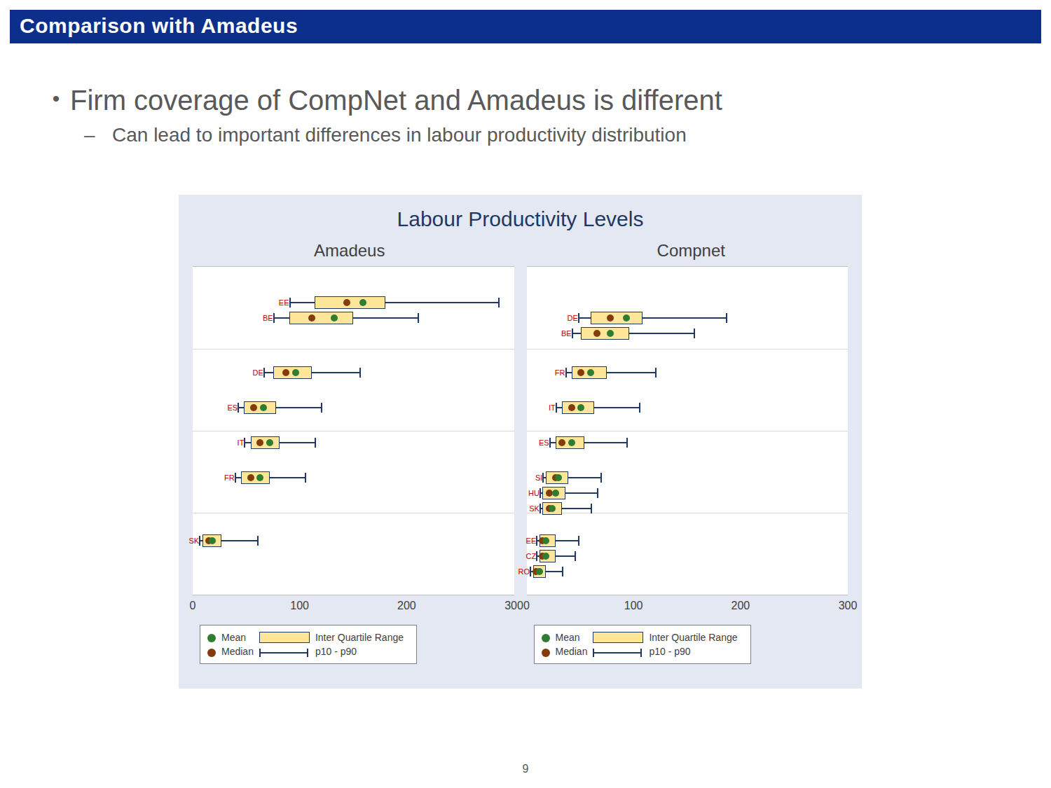Comparison with Amadeus
•Firm coverage of CompNet and Amadeus is different
–Can lead to important differences in labour productivity distribution
Labour Productivity Levels
Amadeus
Compnet
EE
BE
DE
ES
IT
FR
SK
DE
BE
FR
IT
ES
SI
HU
SK
EE
CZ
RO
0 100 200 300
0 100 200 300
| | Mean | | Inter Quartile Range |
| | Median | | p10 - p90 |
| | Mean | | Inter Quartile Range |
| | Median | | p10 - p90 |
9